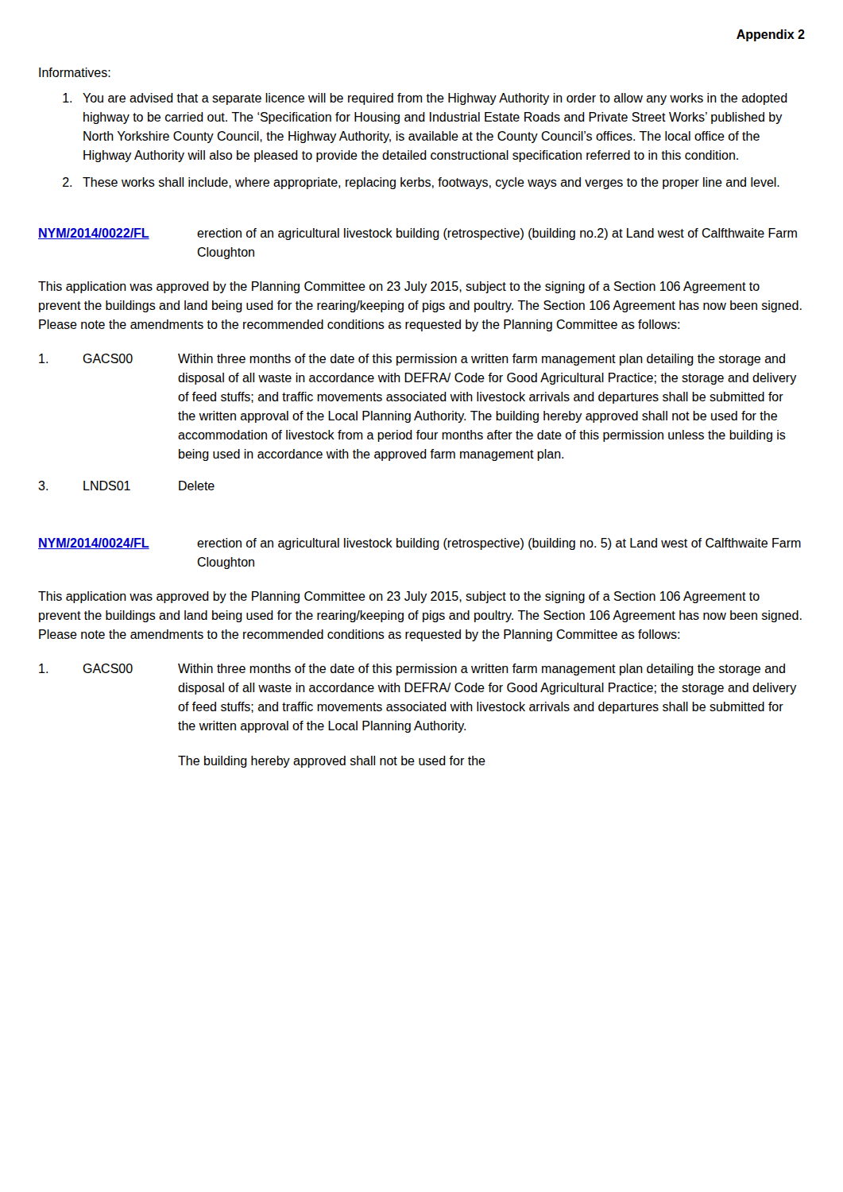Appendix 2
Informatives:
You are advised that a separate licence will be required from the Highway Authority in order to allow any works in the adopted highway to be carried out. The ‘Specification for Housing and Industrial Estate Roads and Private Street Works’ published by North Yorkshire County Council, the Highway Authority, is available at the County Council’s offices. The local office of the Highway Authority will also be pleased to provide the detailed constructional specification referred to in this condition.
These works shall include, where appropriate, replacing kerbs, footways, cycle ways and verges to the proper line and level.
NYM/2014/0022/FL erection of an agricultural livestock building (retrospective) (building no.2) at Land west of Calfthwaite Farm Cloughton
This application was approved by the Planning Committee on 23 July 2015, subject to the signing of a Section 106 Agreement to prevent the buildings and land being used for the rearing/keeping of pigs and poultry. The Section 106 Agreement has now been signed. Please note the amendments to the recommended conditions as requested by the Planning Committee as follows:
| 1. | GACS00 | Within three months of the date of this permission a written farm management plan detailing the storage and disposal of all waste in accordance with DEFRA/ Code for Good Agricultural Practice; the storage and delivery of feed stuffs; and traffic movements associated with livestock arrivals and departures shall be submitted for the written approval of the Local Planning Authority. The building hereby approved shall not be used for the accommodation of livestock from a period four months after the date of this permission unless the building is being used in accordance with the approved farm management plan. |
| 3. | LNDS01 | Delete |
NYM/2014/0024/FL erection of an agricultural livestock building (retrospective) (building no. 5) at Land west of Calfthwaite Farm Cloughton
This application was approved by the Planning Committee on 23 July 2015, subject to the signing of a Section 106 Agreement to prevent the buildings and land being used for the rearing/keeping of pigs and poultry. The Section 106 Agreement has now been signed. Please note the amendments to the recommended conditions as requested by the Planning Committee as follows:
| 1. | GACS00 | Within three months of the date of this permission a written farm management plan detailing the storage and disposal of all waste in accordance with DEFRA/ Code for Good Agricultural Practice; the storage and delivery of feed stuffs; and traffic movements associated with livestock arrivals and departures shall be submitted for the written approval of the Local Planning Authority. The building hereby approved shall not be used for the |